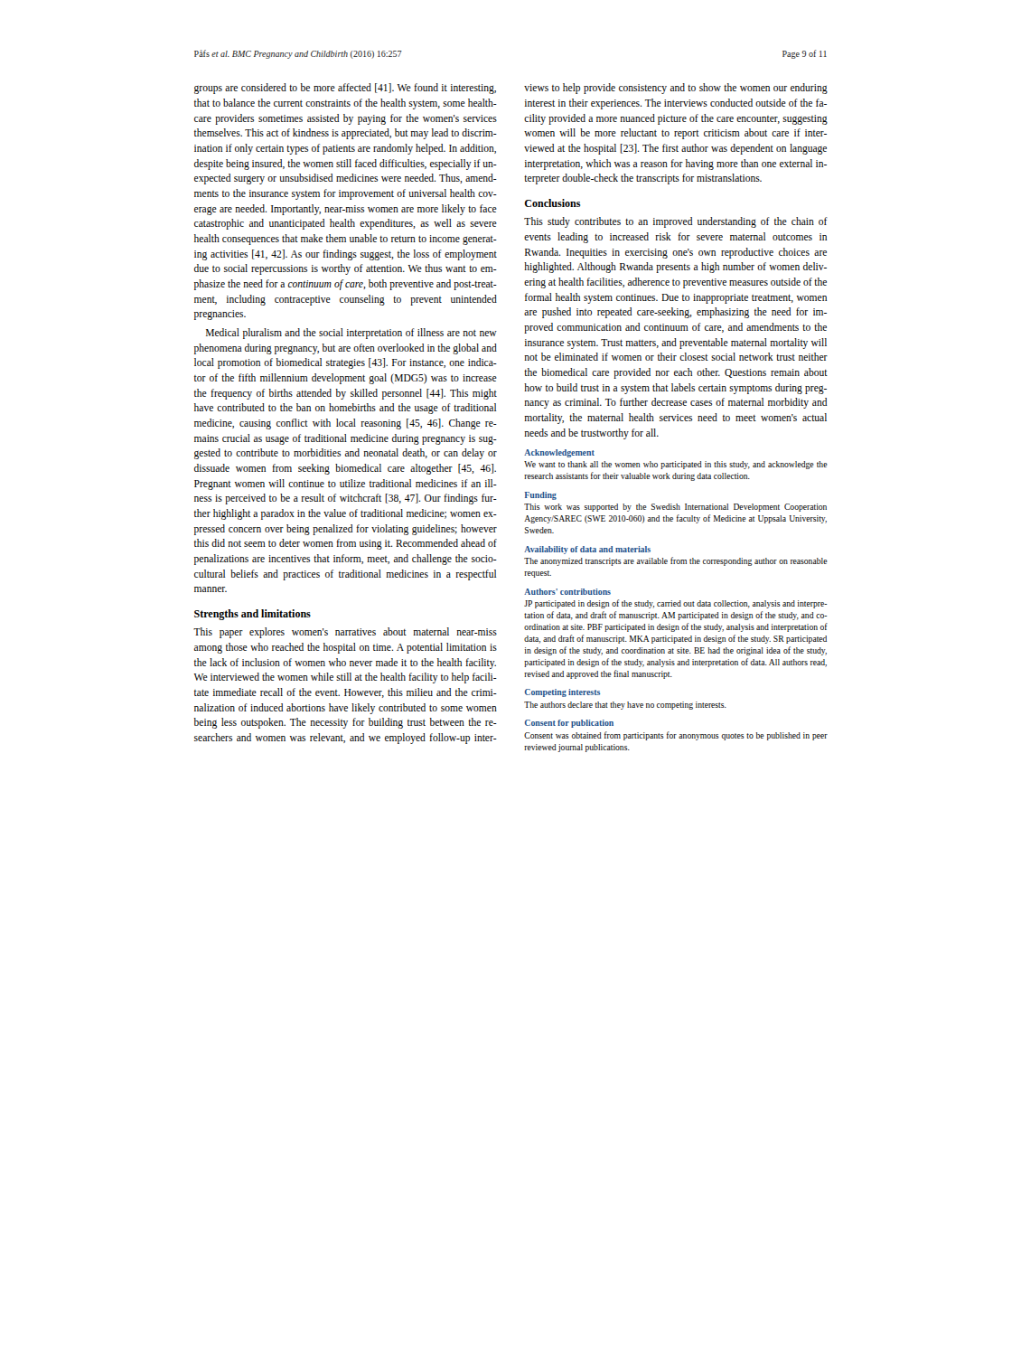Påfs et al. BMC Pregnancy and Childbirth (2016) 16:257
Page 9 of 11
groups are considered to be more affected [41]. We found it interesting, that to balance the current constraints of the health system, some healthcare providers sometimes assisted by paying for the women's services themselves. This act of kindness is appreciated, but may lead to discrimination if only certain types of patients are randomly helped. In addition, despite being insured, the women still faced difficulties, especially if unexpected surgery or unsubsidised medicines were needed. Thus, amendments to the insurance system for improvement of universal health coverage are needed. Importantly, near-miss women are more likely to face catastrophic and unanticipated health expenditures, as well as severe health consequences that make them unable to return to income generating activities [41, 42]. As our findings suggest, the loss of employment due to social repercussions is worthy of attention. We thus want to emphasize the need for a continuum of care, both preventive and post-treatment, including contraceptive counseling to prevent unintended pregnancies.
Medical pluralism and the social interpretation of illness are not new phenomena during pregnancy, but are often overlooked in the global and local promotion of biomedical strategies [43]. For instance, one indicator of the fifth millennium development goal (MDG5) was to increase the frequency of births attended by skilled personnel [44]. This might have contributed to the ban on homebirths and the usage of traditional medicine, causing conflict with local reasoning [45, 46]. Change remains crucial as usage of traditional medicine during pregnancy is suggested to contribute to morbidities and neonatal death, or can delay or dissuade women from seeking biomedical care altogether [45, 46]. Pregnant women will continue to utilize traditional medicines if an illness is perceived to be a result of witchcraft [38, 47]. Our findings further highlight a paradox in the value of traditional medicine; women expressed concern over being penalized for violating guidelines; however this did not seem to deter women from using it. Recommended ahead of penalizations are incentives that inform, meet, and challenge the sociocultural beliefs and practices of traditional medicines in a respectful manner.
Strengths and limitations
This paper explores women's narratives about maternal near-miss among those who reached the hospital on time. A potential limitation is the lack of inclusion of women who never made it to the health facility. We interviewed the women while still at the health facility to help facilitate immediate recall of the event. However, this milieu and the criminalization of induced abortions have likely contributed to some women being less outspoken. The necessity for building trust between the researchers and women was relevant, and we employed follow-up interviews to help provide consistency and to show the women our enduring interest in their experiences. The interviews conducted outside of the facility provided a more nuanced picture of the care encounter, suggesting women will be more reluctant to report criticism about care if interviewed at the hospital [23]. The first author was dependent on language interpretation, which was a reason for having more than one external interpreter double-check the transcripts for mistranslations.
Conclusions
This study contributes to an improved understanding of the chain of events leading to increased risk for severe maternal outcomes in Rwanda. Inequities in exercising one's own reproductive choices are highlighted. Although Rwanda presents a high number of women delivering at health facilities, adherence to preventive measures outside of the formal health system continues. Due to inappropriate treatment, women are pushed into repeated care-seeking, emphasizing the need for improved communication and continuum of care, and amendments to the insurance system. Trust matters, and preventable maternal mortality will not be eliminated if women or their closest social network trust neither the biomedical care provided nor each other. Questions remain about how to build trust in a system that labels certain symptoms during pregnancy as criminal. To further decrease cases of maternal morbidity and mortality, the maternal health services need to meet women's actual needs and be trustworthy for all.
Acknowledgement
We want to thank all the women who participated in this study, and acknowledge the research assistants for their valuable work during data collection.
Funding
This work was supported by the Swedish International Development Cooperation Agency/SAREC (SWE 2010-060) and the faculty of Medicine at Uppsala University, Sweden.
Availability of data and materials
The anonymized transcripts are available from the corresponding author on reasonable request.
Authors' contributions
JP participated in design of the study, carried out data collection, analysis and interpretation of data, and draft of manuscript. AM participated in design of the study, and coordination at site. PBF participated in design of the study, analysis and interpretation of data, and draft of manuscript. MKA participated in design of the study. SR participated in design of the study, and coordination at site. BE had the original idea of the study, participated in design of the study, analysis and interpretation of data. All authors read, revised and approved the final manuscript.
Competing interests
The authors declare that they have no competing interests.
Consent for publication
Consent was obtained from participants for anonymous quotes to be published in peer reviewed journal publications.